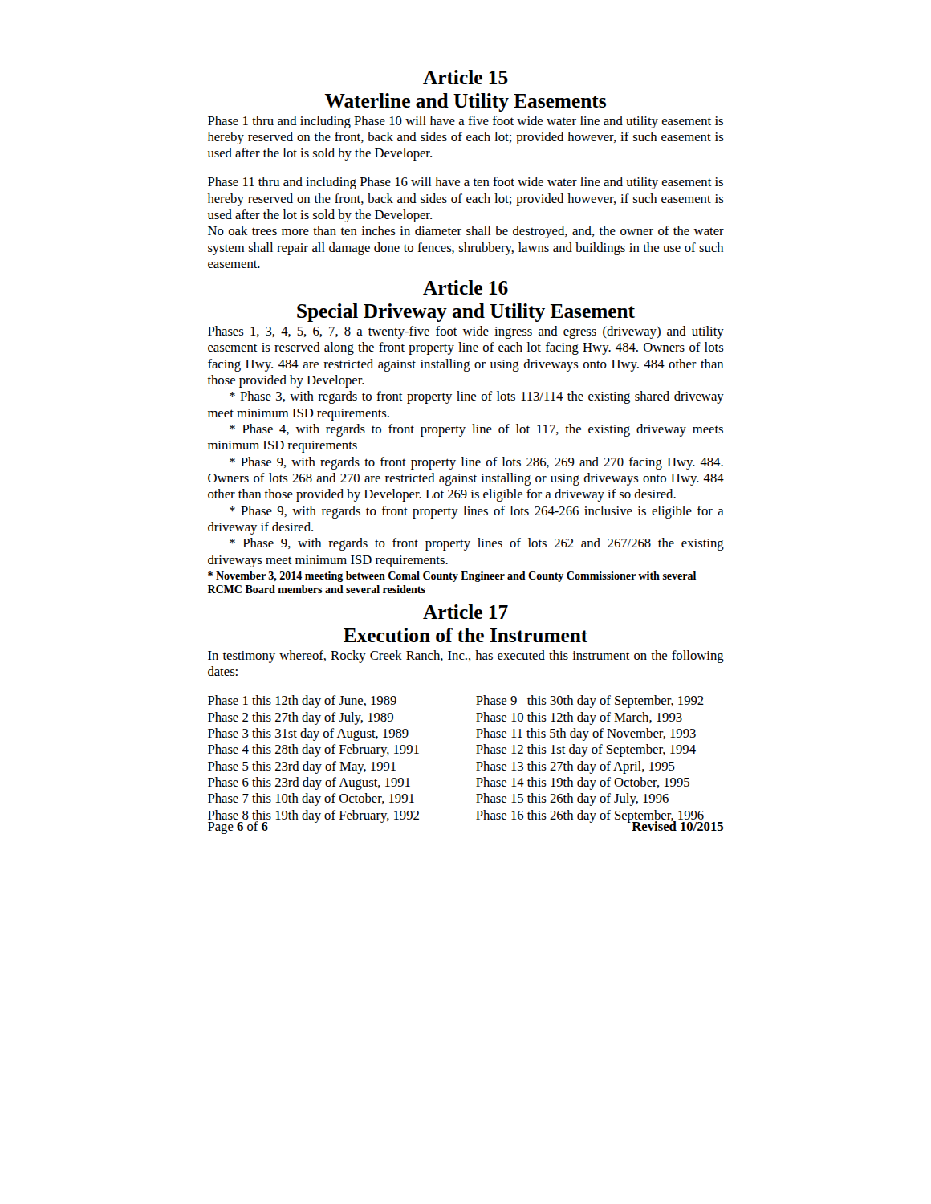Article 15Waterline and Utility Easements
Phase 1 thru and including Phase 10 will have a five foot wide water line and utility easement is hereby reserved on the front, back and sides of each lot; provided however, if such easement is used after the lot is sold by the Developer.
Phase 11 thru and including Phase 16 will have a ten foot wide water line and utility easement is hereby reserved on the front, back and sides of each lot; provided however, if such easement is used after the lot is sold by the Developer.
No oak trees more than ten inches in diameter shall be destroyed, and, the owner of the water system shall repair all damage done to fences, shrubbery, lawns and buildings in the use of such easement.
Article 16Special Driveway and Utility Easement
Phases 1, 3, 4, 5, 6, 7, 8 a twenty-five foot wide ingress and egress (driveway) and utility easement is reserved along the front property line of each lot facing Hwy. 484. Owners of lots facing Hwy. 484 are restricted against installing or using driveways onto Hwy. 484 other than those provided by Developer.
* Phase 3, with regards to front property line of lots 113/114 the existing shared driveway meet minimum ISD requirements.
* Phase 4, with regards to front property line of lot 117, the existing driveway meets minimum ISD requirements
* Phase 9, with regards to front property line of lots 286, 269 and 270 facing Hwy. 484. Owners of lots 268 and 270 are restricted against installing or using driveways onto Hwy. 484 other than those provided by Developer. Lot 269 is eligible for a driveway if so desired.
* Phase 9, with regards to front property lines of lots 264-266 inclusive is eligible for a driveway if desired.
* Phase 9, with regards to front property lines of lots 262 and 267/268 the existing driveways meet minimum ISD requirements.
* November 3, 2014 meeting between Comal County Engineer and County Commissioner with several RCMC Board members and several residents
Article 17Execution of the Instrument
In testimony whereof, Rocky Creek Ranch, Inc., has executed this instrument on the following dates:
| Phase 1 this 12th day of June, 1989 | Phase 9 this 30th day of September, 1992 |
| Phase 2 this 27th day of July, 1989 | Phase 10 this 12th day of March, 1993 |
| Phase 3 this 31st day of August, 1989 | Phase 11 this 5th day of November, 1993 |
| Phase 4 this 28th day of February, 1991 | Phase 12 this 1st day of September, 1994 |
| Phase 5 this 23rd day of May, 1991 | Phase 13 this 27th day of April, 1995 |
| Phase 6 this 23rd day of August, 1991 | Phase 14 this 19th day of October, 1995 |
| Phase 7 this 10th day of October, 1991 | Phase 15 this 26th day of July, 1996 |
| Phase 8 this 19th day of February, 1992 | Phase 16 this 26th day of September, 1996 |
Page 6 of 6 Revised 10/2015